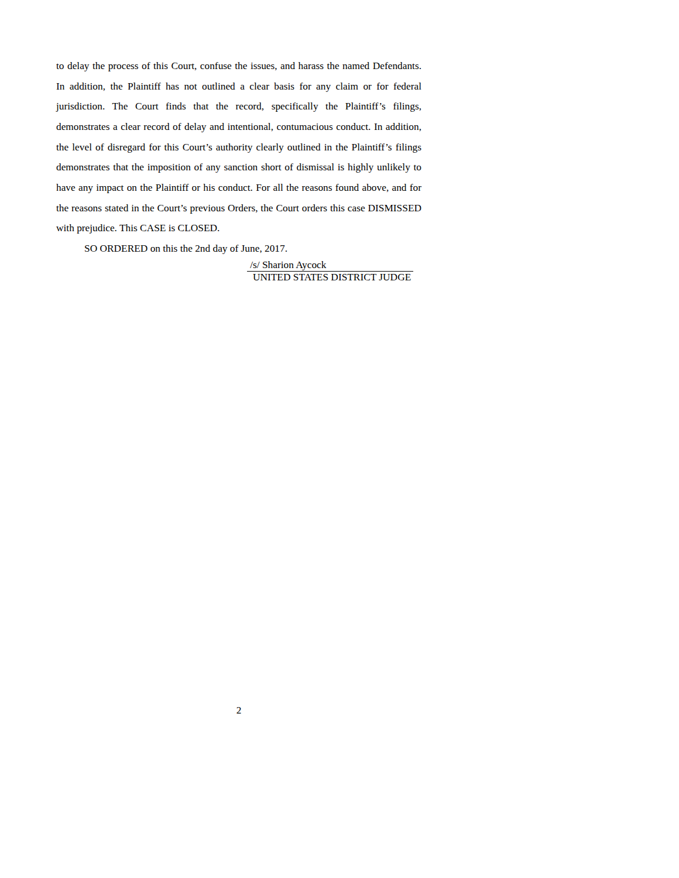to delay the process of this Court, confuse the issues, and harass the named Defendants. In addition, the Plaintiff has not outlined a clear basis for any claim or for federal jurisdiction. The Court finds that the record, specifically the Plaintiff’s filings, demonstrates a clear record of delay and intentional, contumacious conduct. In addition, the level of disregard for this Court’s authority clearly outlined in the Plaintiff’s filings demonstrates that the imposition of any sanction short of dismissal is highly unlikely to have any impact on the Plaintiff or his conduct. For all the reasons found above, and for the reasons stated in the Court’s previous Orders, the Court orders this case DISMISSED with prejudice. This CASE is CLOSED.
SO ORDERED on this the 2nd day of June, 2017.
/s/ Sharion Aycock UNITED STATES DISTRICT JUDGE
2